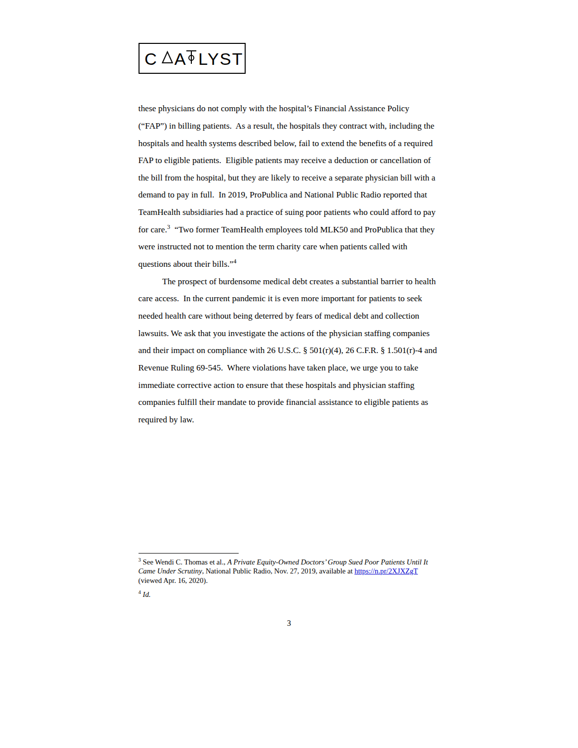C A LYST
these physicians do not comply with the hospital’s Financial Assistance Policy (“FAP”) in billing patients. As a result, the hospitals they contract with, including the hospitals and health systems described below, fail to extend the benefits of a required FAP to eligible patients. Eligible patients may receive a deduction or cancellation of the bill from the hospital, but they are likely to receive a separate physician bill with a demand to pay in full. In 2019, ProPublica and National Public Radio reported that TeamHealth subsidiaries had a practice of suing poor patients who could afford to pay for care.3 “Two former TeamHealth employees told MLK50 and ProPublica that they were instructed not to mention the term charity care when patients called with questions about their bills.”4
The prospect of burdensome medical debt creates a substantial barrier to health care access. In the current pandemic it is even more important for patients to seek needed health care without being deterred by fears of medical debt and collection lawsuits. We ask that you investigate the actions of the physician staffing companies and their impact on compliance with 26 U.S.C. § 501(r)(4), 26 C.F.R. § 1.501(r)-4 and Revenue Ruling 69-545. Where violations have taken place, we urge you to take immediate corrective action to ensure that these hospitals and physician staffing companies fulfill their mandate to provide financial assistance to eligible patients as required by law.
3 See Wendi C. Thomas et al., A Private Equity-Owned Doctors’ Group Sued Poor Patients Until It Came Under Scrutiny, National Public Radio, Nov. 27, 2019, available at https://n.pr/2XJXZgT (viewed Apr. 16, 2020).
4 Id.
3